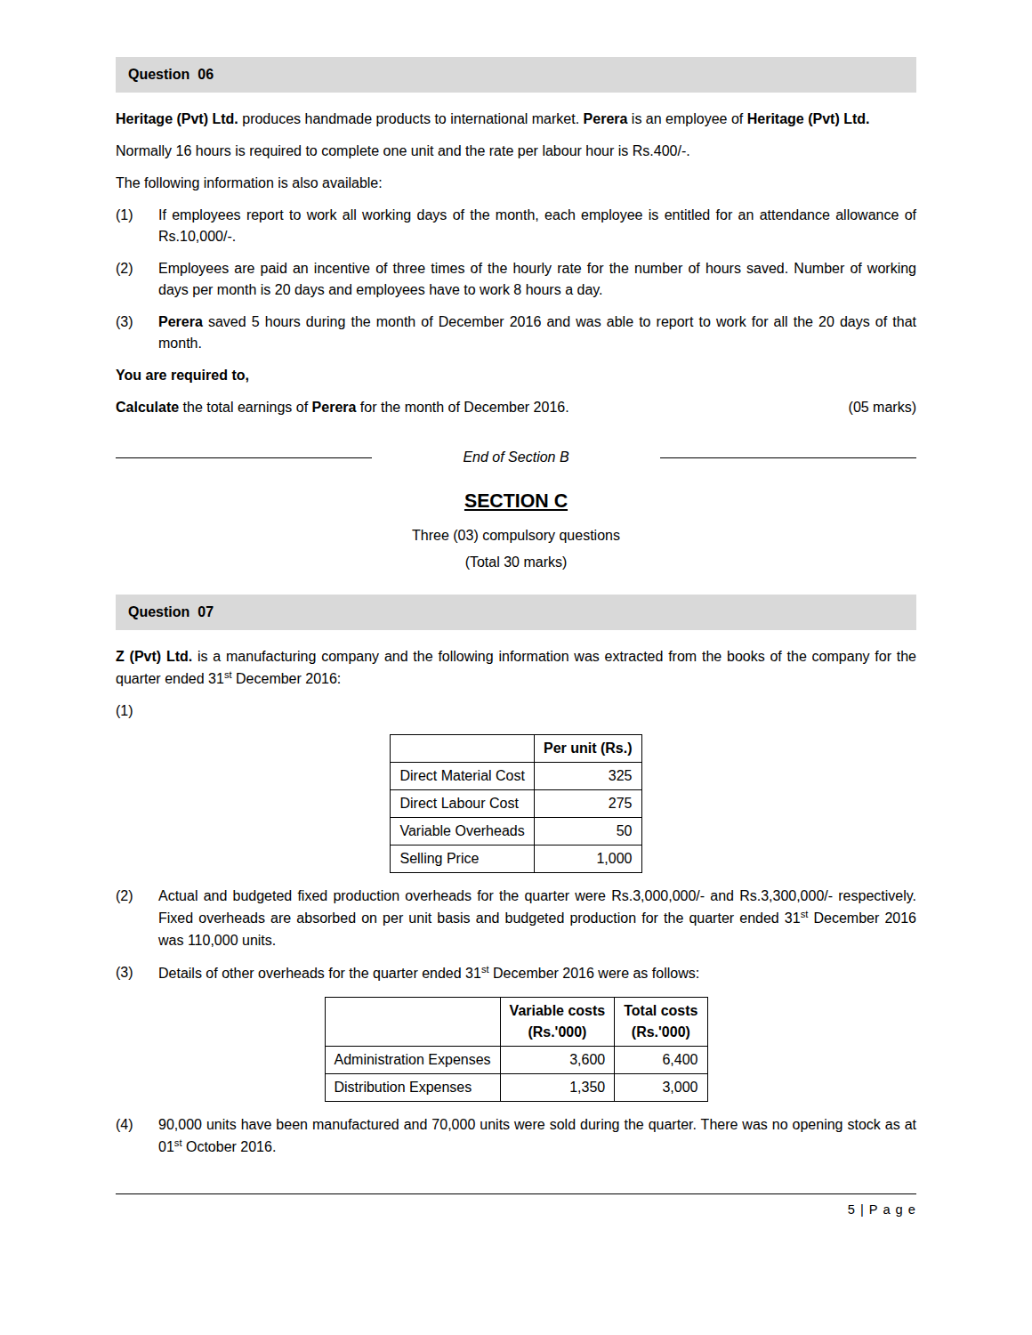Question 06
Heritage (Pvt) Ltd. produces handmade products to international market. Perera is an employee of Heritage (Pvt) Ltd.
Normally 16 hours is required to complete one unit and the rate per labour hour is Rs.400/-.
The following information is also available:
(1)
If employees report to work all working days of the month, each employee is entitled for an attendance allowance of Rs.10,000/-.
(2)
Employees are paid an incentive of three times of the hourly rate for the number of hours saved. Number of working days per month is 20 days and employees have to work 8 hours a day.
(3)
Perera saved 5 hours during the month of December 2016 and was able to report to work for all the 20 days of that month.
You are required to,
Calculate the total earnings of Perera for the month of December 2016. (05 marks)
End of Section B
SECTION C
Three (03) compulsory questions
(Total 30 marks)
Question 07
Z (Pvt) Ltd. is a manufacturing company and the following information was extracted from the books of the company for the quarter ended 31st December 2016:
(1)
| | Per unit (Rs.) |
| --- | --- |
| Direct Material Cost | 325 |
| Direct Labour Cost | 275 |
| Variable Overheads | 50 |
| Selling Price | 1,000 |
(2)
Actual and budgeted fixed production overheads for the quarter were Rs.3,000,000/- and Rs.3,300,000/- respectively. Fixed overheads are absorbed on per unit basis and budgeted production for the quarter ended 31st December 2016 was 110,000 units.
(3)
Details of other overheads for the quarter ended 31st December 2016 were as follows:
| | Variable costs (Rs.'000) | Total costs (Rs.'000) |
| --- | --- | --- |
| Administration Expenses | 3,600 | 6,400 |
| Distribution Expenses | 1,350 | 3,000 |
(4)
90,000 units have been manufactured and 70,000 units were sold during the quarter. There was no opening stock as at 01st October 2016.
5 | P a g e